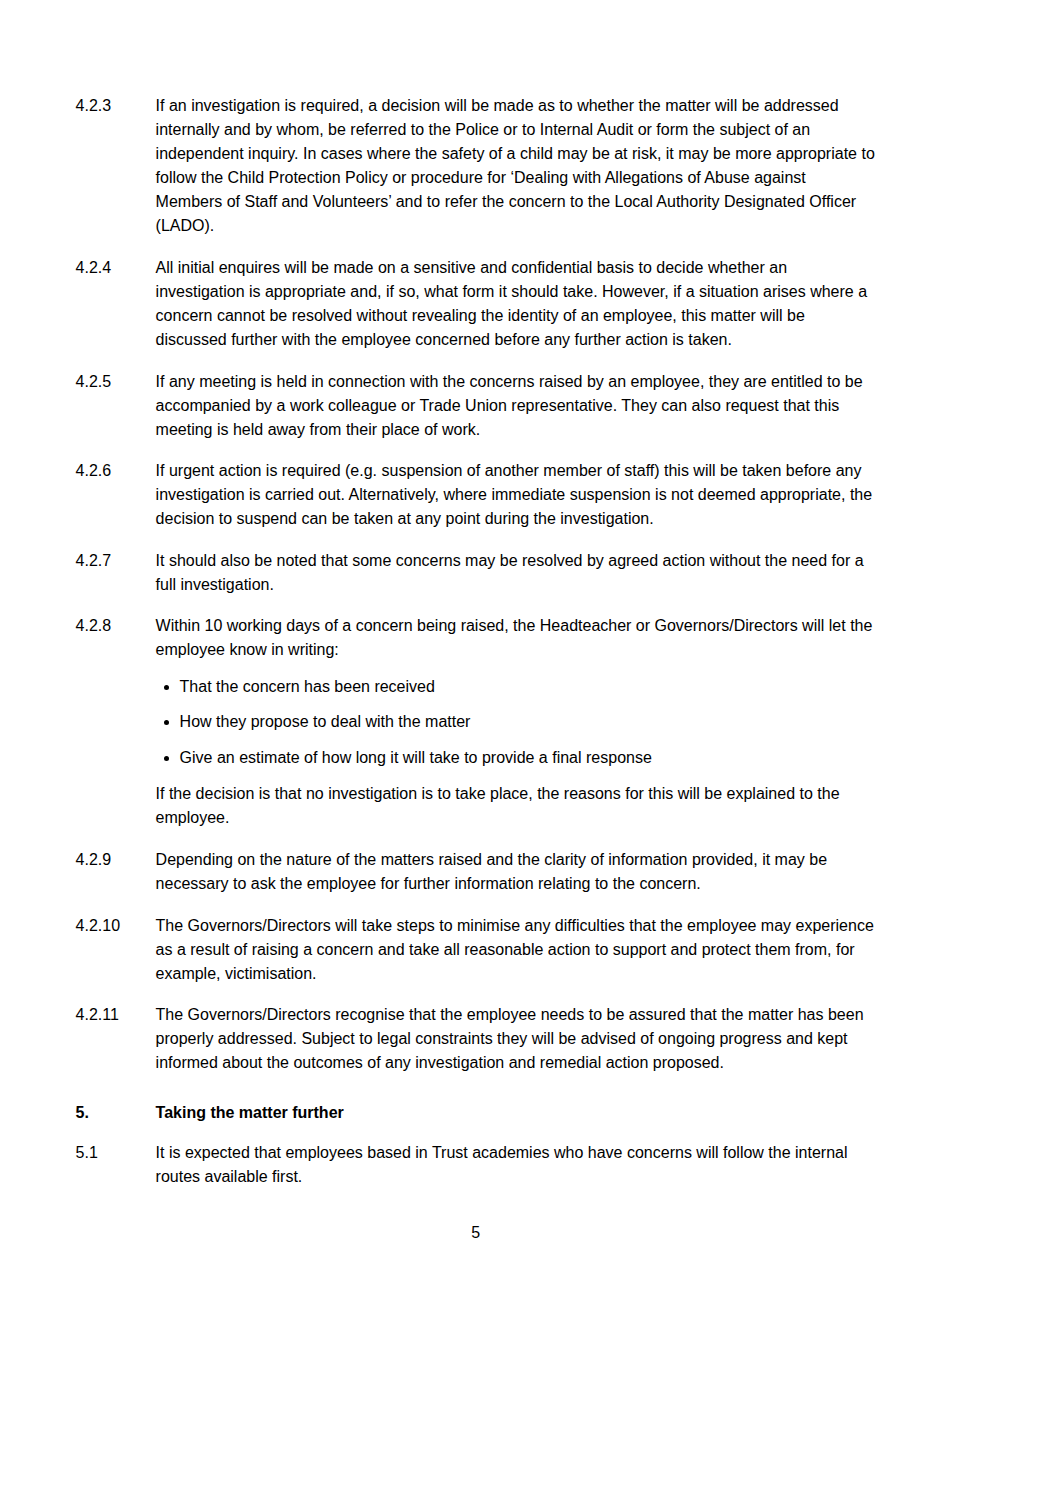4.2.3
If an investigation is required, a decision will be made as to whether the matter will be addressed internally and by whom, be referred to the Police or to Internal Audit or form the subject of an independent inquiry. In cases where the safety of a child may be at risk, it may be more appropriate to follow the Child Protection Policy or procedure for ‘Dealing with Allegations of Abuse against Members of Staff and Volunteers’ and to refer the concern to the Local Authority Designated Officer (LADO).
4.2.4
All initial enquires will be made on a sensitive and confidential basis to decide whether an investigation is appropriate and, if so, what form it should take. However, if a situation arises where a concern cannot be resolved without revealing the identity of an employee, this matter will be discussed further with the employee concerned before any further action is taken.
4.2.5
If any meeting is held in connection with the concerns raised by an employee, they are entitled to be accompanied by a work colleague or Trade Union representative. They can also request that this meeting is held away from their place of work.
4.2.6
If urgent action is required (e.g. suspension of another member of staff) this will be taken before any investigation is carried out. Alternatively, where immediate suspension is not deemed appropriate, the decision to suspend can be taken at any point during the investigation.
4.2.7
It should also be noted that some concerns may be resolved by agreed action without the need for a full investigation.
4.2.8
Within 10 working days of a concern being raised, the Headteacher or Governors/Directors will let the employee know in writing:
That the concern has been received
How they propose to deal with the matter
Give an estimate of how long it will take to provide a final response
If the decision is that no investigation is to take place, the reasons for this will be explained to the employee.
4.2.9
Depending on the nature of the matters raised and the clarity of information provided, it may be necessary to ask the employee for further information relating to the concern.
4.2.10
The Governors/Directors will take steps to minimise any difficulties that the employee may experience as a result of raising a concern and take all reasonable action to support and protect them from, for example, victimisation.
4.2.11
The Governors/Directors recognise that the employee needs to be assured that the matter has been properly addressed. Subject to legal constraints they will be advised of ongoing progress and kept informed about the outcomes of any investigation and remedial action proposed.
5. Taking the matter further
5.1
It is expected that employees based in Trust academies who have concerns will follow the internal routes available first.
5